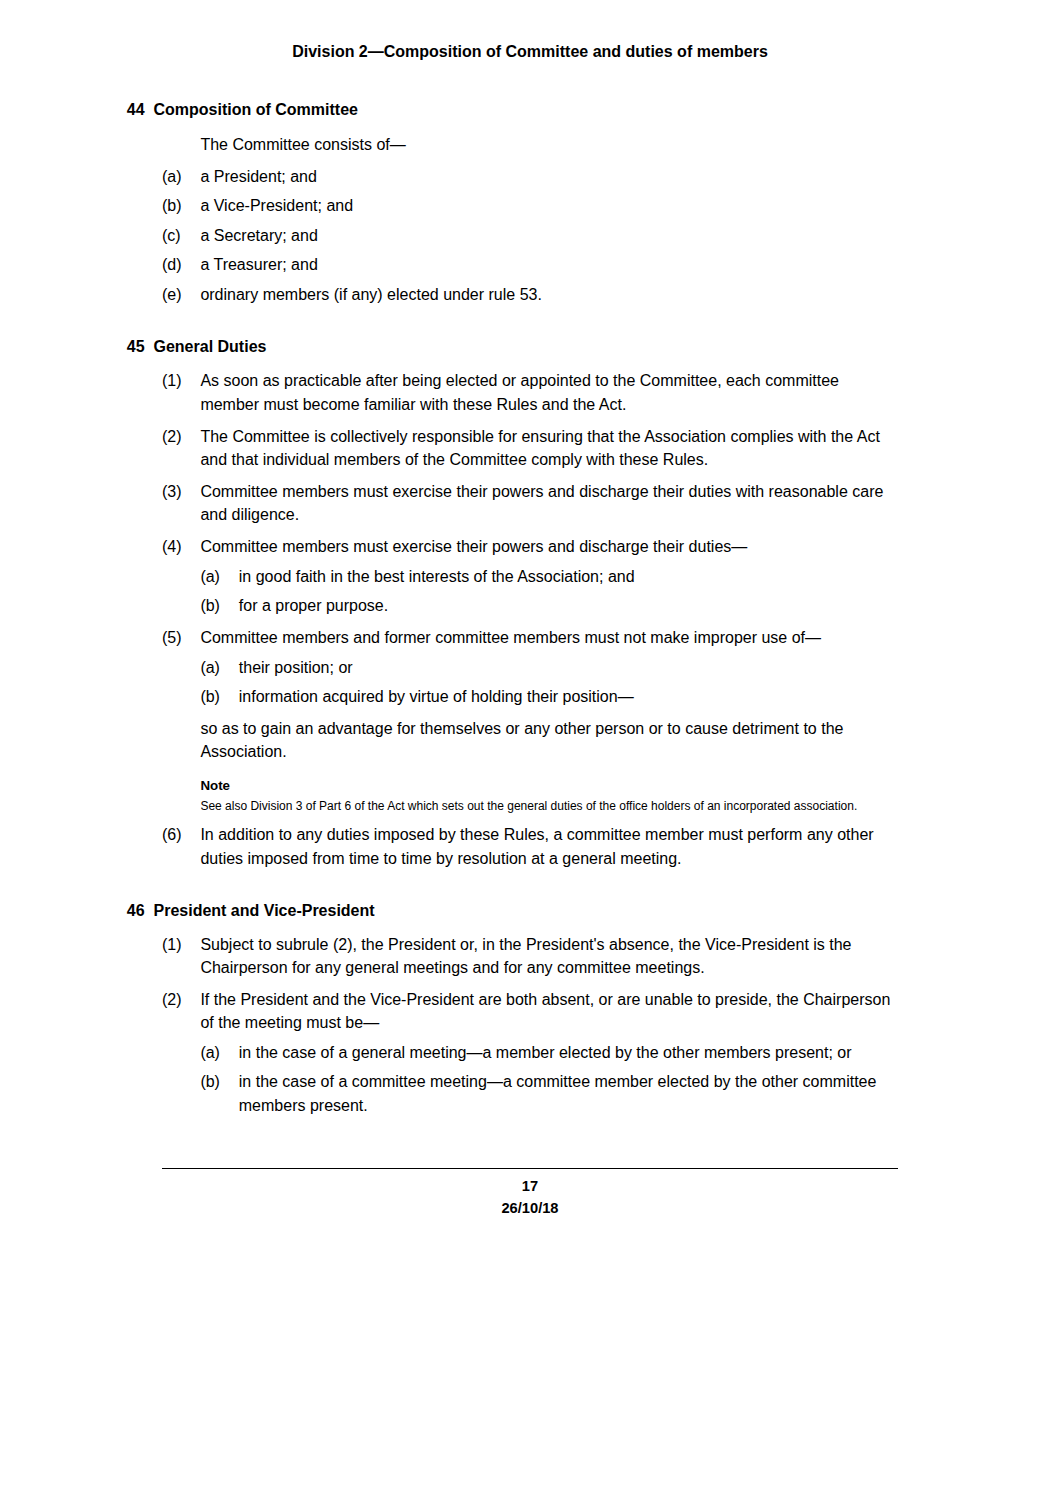Division 2—Composition of Committee and duties of members
44 Composition of Committee
The Committee consists of—
(a) a President; and
(b) a Vice-President; and
(c) a Secretary; and
(d) a Treasurer; and
(e) ordinary members (if any) elected under rule 53.
45 General Duties
(1) As soon as practicable after being elected or appointed to the Committee, each committee member must become familiar with these Rules and the Act.
(2) The Committee is collectively responsible for ensuring that the Association complies with the Act and that individual members of the Committee comply with these Rules.
(3) Committee members must exercise their powers and discharge their duties with reasonable care and diligence.
(4) Committee members must exercise their powers and discharge their duties—
(a) in good faith in the best interests of the Association; and
(b) for a proper purpose.
(5) Committee members and former committee members must not make improper use of—
(a) their position; or
(b) information acquired by virtue of holding their position—
so as to gain an advantage for themselves or any other person or to cause detriment to the Association.
Note
See also Division 3 of Part 6 of the Act which sets out the general duties of the office holders of an incorporated association.
(6) In addition to any duties imposed by these Rules, a committee member must perform any other duties imposed from time to time by resolution at a general meeting.
46 President and Vice-President
(1) Subject to subrule (2), the President or, in the President's absence, the Vice-President is the Chairperson for any general meetings and for any committee meetings.
(2) If the President and the Vice-President are both absent, or are unable to preside, the Chairperson of the meeting must be—
(a) in the case of a general meeting—a member elected by the other members present; or
(b) in the case of a committee meeting—a committee member elected by the other committee members present.
17
26/10/18